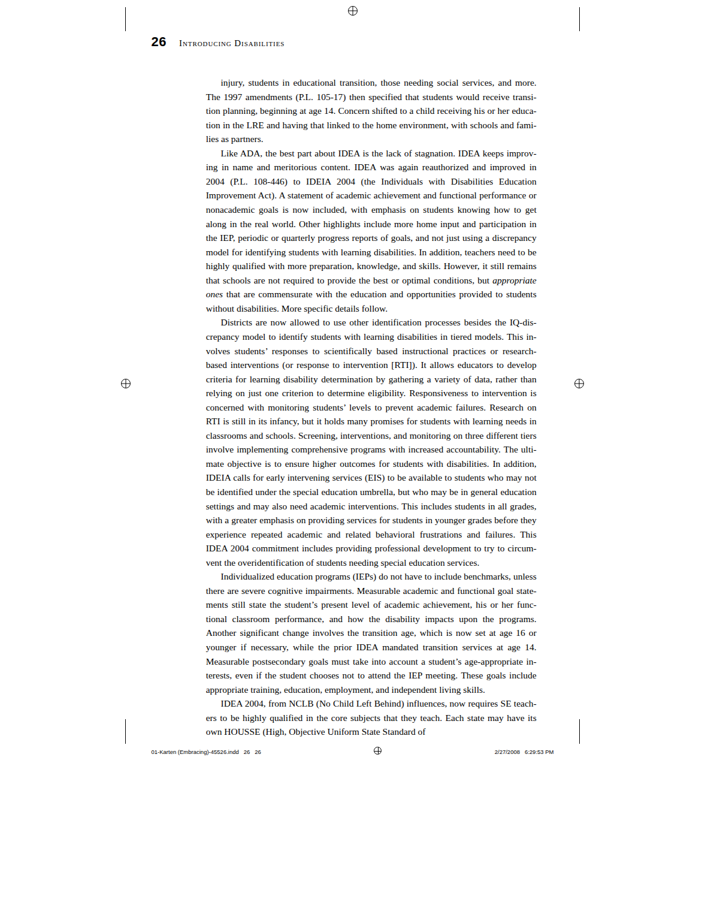26 Introducing Disabilities
injury, students in educational transition, those needing social services, and more. The 1997 amendments (P.L. 105-17) then specified that students would receive transition planning, beginning at age 14. Concern shifted to a child receiving his or her education in the LRE and having that linked to the home environment, with schools and families as partners.
Like ADA, the best part about IDEA is the lack of stagnation. IDEA keeps improving in name and meritorious content. IDEA was again reauthorized and improved in 2004 (P.L. 108-446) to IDEIA 2004 (the Individuals with Disabilities Education Improvement Act). A statement of academic achievement and functional performance or nonacademic goals is now included, with emphasis on students knowing how to get along in the real world. Other highlights include more home input and participation in the IEP, periodic or quarterly progress reports of goals, and not just using a discrepancy model for identifying students with learning disabilities. In addition, teachers need to be highly qualified with more preparation, knowledge, and skills. However, it still remains that schools are not required to provide the best or optimal conditions, but appropriate ones that are commensurate with the education and opportunities provided to students without disabilities. More specific details follow.
Districts are now allowed to use other identification processes besides the IQ-discrepancy model to identify students with learning disabilities in tiered models. This involves students’ responses to scientifically based instructional practices or research-based interventions (or response to intervention [RTI]). It allows educators to develop criteria for learning disability determination by gathering a variety of data, rather than relying on just one criterion to determine eligibility. Responsiveness to intervention is concerned with monitoring students’ levels to prevent academic failures. Research on RTI is still in its infancy, but it holds many promises for students with learning needs in classrooms and schools. Screening, interventions, and monitoring on three different tiers involve implementing comprehensive programs with increased accountability. The ultimate objective is to ensure higher outcomes for students with disabilities. In addition, IDEIA calls for early intervening services (EIS) to be available to students who may not be identified under the special education umbrella, but who may be in general education settings and may also need academic interventions. This includes students in all grades, with a greater emphasis on providing services for students in younger grades before they experience repeated academic and related behavioral frustrations and failures. This IDEA 2004 commitment includes providing professional development to try to circumvent the overidentification of students needing special education services.
Individualized education programs (IEPs) do not have to include benchmarks, unless there are severe cognitive impairments. Measurable academic and functional goal statements still state the student’s present level of academic achievement, his or her functional classroom performance, and how the disability impacts upon the programs. Another significant change involves the transition age, which is now set at age 16 or younger if necessary, while the prior IDEA mandated transition services at age 14. Measurable postsecondary goals must take into account a student’s age-appropriate interests, even if the student chooses not to attend the IEP meeting. These goals include appropriate training, education, employment, and independent living skills.
IDEA 2004, from NCLB (No Child Left Behind) influences, now requires SE teachers to be highly qualified in the core subjects that they teach. Each state may have its own HOUSSE (High, Objective Uniform State Standard of
01-Karten (Embracing)-45526.indd 26 26 2/27/2008 6:29:53 PM